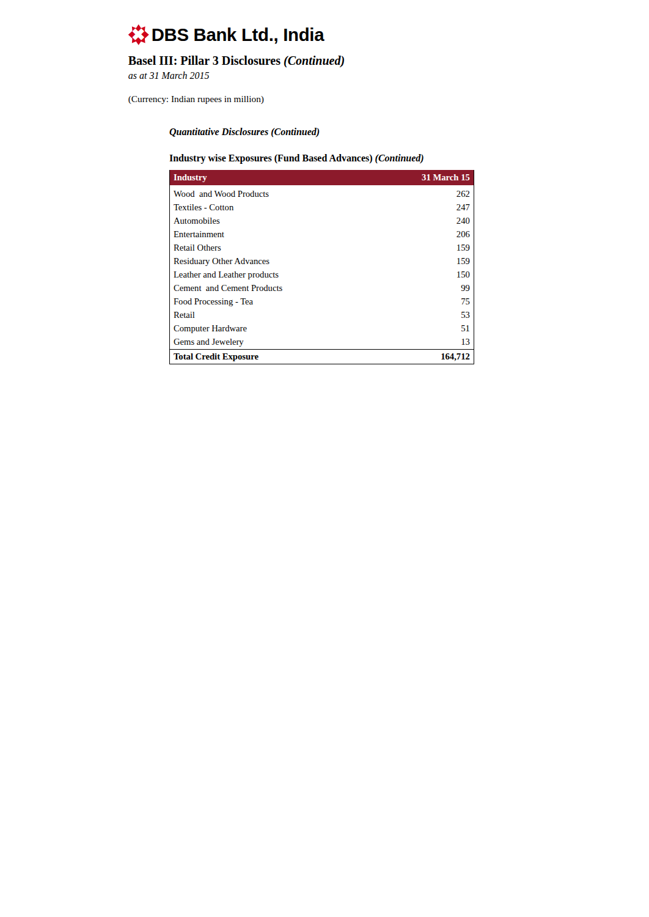✖DBS Bank Ltd., India
Basel III: Pillar 3 Disclosures (Continued)
as at 31 March 2015
(Currency: Indian rupees in million)
Quantitative Disclosures (Continued)
Industry wise Exposures (Fund Based Advances) (Continued)
| Industry | 31 March 15 |
| --- | --- |
| Wood and Wood Products | 262 |
| Textiles - Cotton | 247 |
| Automobiles | 240 |
| Entertainment | 206 |
| Retail Others | 159 |
| Residuary Other Advances | 159 |
| Leather and Leather products | 150 |
| Cement and Cement Products | 99 |
| Food Processing - Tea | 75 |
| Retail | 53 |
| Computer Hardware | 51 |
| Gems and Jewelery | 13 |
| Total Credit Exposure | 164,712 |